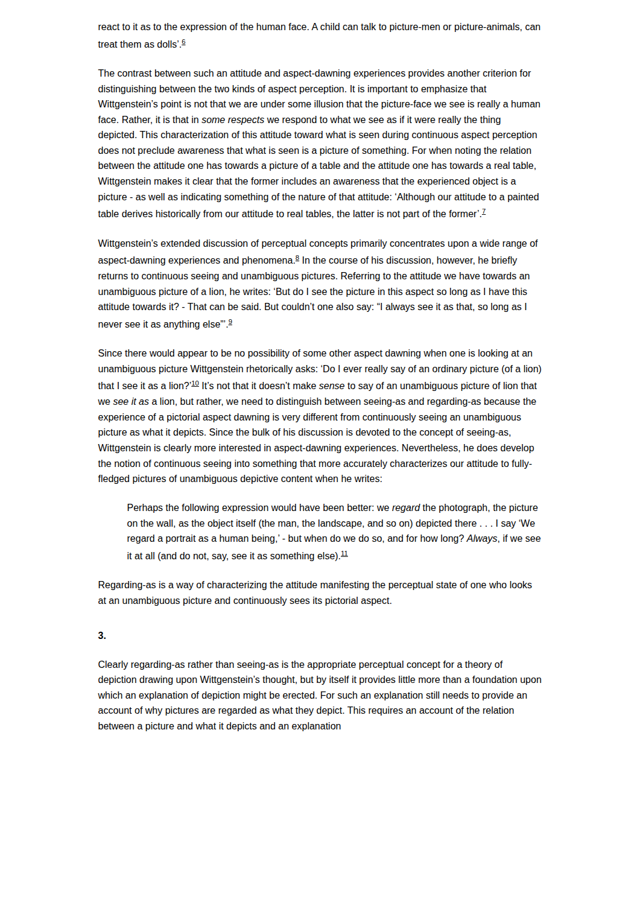react to it as to the expression of the human face. A child can talk to picture-men or picture-animals, can treat them as dolls’.6
The contrast between such an attitude and aspect-dawning experiences provides another criterion for distinguishing between the two kinds of aspect perception. It is important to emphasize that Wittgenstein’s point is not that we are under some illusion that the picture-face we see is really a human face. Rather, it is that in some respects we respond to what we see as if it were really the thing depicted. This characterization of this attitude toward what is seen during continuous aspect perception does not preclude awareness that what is seen is a picture of something. For when noting the relation between the attitude one has towards a picture of a table and the attitude one has towards a real table, Wittgenstein makes it clear that the former includes an awareness that the experienced object is a picture - as well as indicating something of the nature of that attitude: ‘Although our attitude to a painted table derives historically from our attitude to real tables, the latter is not part of the former’.7
Wittgenstein’s extended discussion of perceptual concepts primarily concentrates upon a wide range of aspect-dawning experiences and phenomena.8 In the course of his discussion, however, he briefly returns to continuous seeing and unambiguous pictures. Referring to the attitude we have towards an unambiguous picture of a lion, he writes: ‘But do I see the picture in this aspect so long as I have this attitude towards it? - That can be said. But couldn’t one also say: “I always see it as that, so long as I never see it as anything else”’.9
Since there would appear to be no possibility of some other aspect dawning when one is looking at an unambiguous picture Wittgenstein rhetorically asks: ‘Do I ever really say of an ordinary picture (of a lion) that I see it as a lion?’10 It’s not that it doesn’t make sense to say of an unambiguous picture of lion that we see it as a lion, but rather, we need to distinguish between seeing-as and regarding-as because the experience of a pictorial aspect dawning is very different from continuously seeing an unambiguous picture as what it depicts. Since the bulk of his discussion is devoted to the concept of seeing-as, Wittgenstein is clearly more interested in aspect-dawning experiences. Nevertheless, he does develop the notion of continuous seeing into something that more accurately characterizes our attitude to fully-fledged pictures of unambiguous depictive content when he writes:
Perhaps the following expression would have been better: we regard the photograph, the picture on the wall, as the object itself (the man, the landscape, and so on) depicted there . . . I say ‘We regard a portrait as a human being,’ - but when do we do so, and for how long? Always, if we see it at all (and do not, say, see it as something else).11
Regarding-as is a way of characterizing the attitude manifesting the perceptual state of one who looks at an unambiguous picture and continuously sees its pictorial aspect.
3.
Clearly regarding-as rather than seeing-as is the appropriate perceptual concept for a theory of depiction drawing upon Wittgenstein’s thought, but by itself it provides little more than a foundation upon which an explanation of depiction might be erected. For such an explanation still needs to provide an account of why pictures are regarded as what they depict. This requires an account of the relation between a picture and what it depicts and an explanation